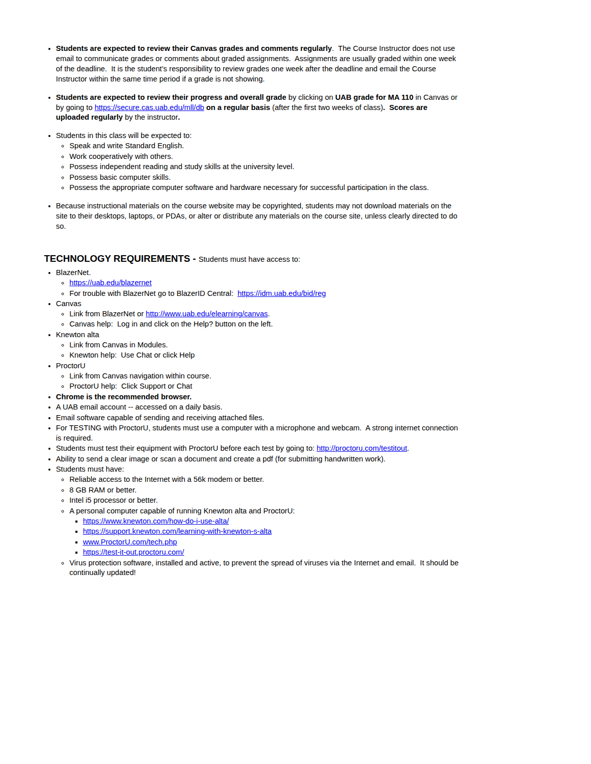Students are expected to review their Canvas grades and comments regularly. The Course Instructor does not use email to communicate grades or comments about graded assignments. Assignments are usually graded within one week of the deadline. It is the student’s responsibility to review grades one week after the deadline and email the Course Instructor within the same time period if a grade is not showing.
Students are expected to review their progress and overall grade by clicking on UAB grade for MA 110 in Canvas or by going to https://secure.cas.uab.edu/mll/db on a regular basis (after the first two weeks of class). Scores are uploaded regularly by the instructor.
Students in this class will be expected to:
Speak and write Standard English.
Work cooperatively with others.
Possess independent reading and study skills at the university level.
Possess basic computer skills.
Possess the appropriate computer software and hardware necessary for successful participation in the class.
Because instructional materials on the course website may be copyrighted, students may not download materials on the site to their desktops, laptops, or PDAs, or alter or distribute any materials on the course site, unless clearly directed to do so.
TECHNOLOGY REQUIREMENTS - Students must have access to:
BlazerNet.
https://uab.edu/blazernet
For trouble with BlazerNet go to BlazerID Central: https://idm.uab.edu/bid/reg
Canvas
Link from BlazerNet or http://www.uab.edu/elearning/canvas.
Canvas help: Log in and click on the Help? button on the left.
Knewton alta
Link from Canvas in Modules.
Knewton help: Use Chat or click Help
ProctorU
Link from Canvas navigation within course.
ProctorU help: Click Support or Chat
Chrome is the recommended browser.
A UAB email account -- accessed on a daily basis.
Email software capable of sending and receiving attached files.
For TESTING with ProctorU, students must use a computer with a microphone and webcam. A strong internet connection is required.
Students must test their equipment with ProctorU before each test by going to: http://proctoru.com/testitout.
Ability to send a clear image or scan a document and create a pdf (for submitting handwritten work).
Students must have:
Reliable access to the Internet with a 56k modem or better.
8 GB RAM or better.
Intel i5 processor or better.
A personal computer capable of running Knewton alta and ProctorU:
https://www.knewton.com/how-do-i-use-alta/
https://support.knewton.com/learning-with-knewton-s-alta
www.ProctorU.com/tech.php
https://test-it-out.proctoru.com/
Virus protection software, installed and active, to prevent the spread of viruses via the Internet and email. It should be continually updated!